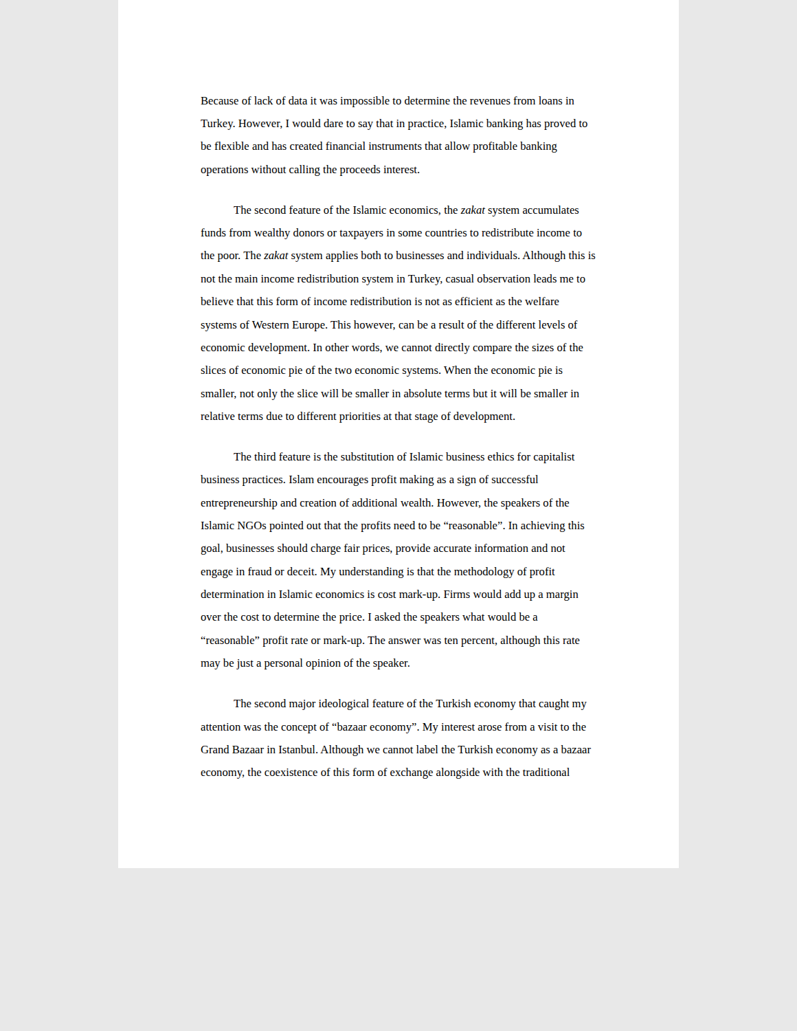Because of lack of data it was impossible to determine the revenues from loans in Turkey. However, I would dare to say that in practice, Islamic banking has proved to be flexible and has created financial instruments that allow profitable banking operations without calling the proceeds interest.
The second feature of the Islamic economics, the zakat system accumulates funds from wealthy donors or taxpayers in some countries to redistribute income to the poor. The zakat system applies both to businesses and individuals. Although this is not the main income redistribution system in Turkey, casual observation leads me to believe that this form of income redistribution is not as efficient as the welfare systems of Western Europe. This however, can be a result of the different levels of economic development. In other words, we cannot directly compare the sizes of the slices of economic pie of the two economic systems. When the economic pie is smaller, not only the slice will be smaller in absolute terms but it will be smaller in relative terms due to different priorities at that stage of development.
The third feature is the substitution of Islamic business ethics for capitalist business practices. Islam encourages profit making as a sign of successful entrepreneurship and creation of additional wealth. However, the speakers of the Islamic NGOs pointed out that the profits need to be “reasonable”. In achieving this goal, businesses should charge fair prices, provide accurate information and not engage in fraud or deceit. My understanding is that the methodology of profit determination in Islamic economics is cost mark-up. Firms would add up a margin over the cost to determine the price. I asked the speakers what would be a “reasonable” profit rate or mark-up. The answer was ten percent, although this rate may be just a personal opinion of the speaker.
The second major ideological feature of the Turkish economy that caught my attention was the concept of “bazaar economy”. My interest arose from a visit to the Grand Bazaar in Istanbul. Although we cannot label the Turkish economy as a bazaar economy, the coexistence of this form of exchange alongside with the traditional